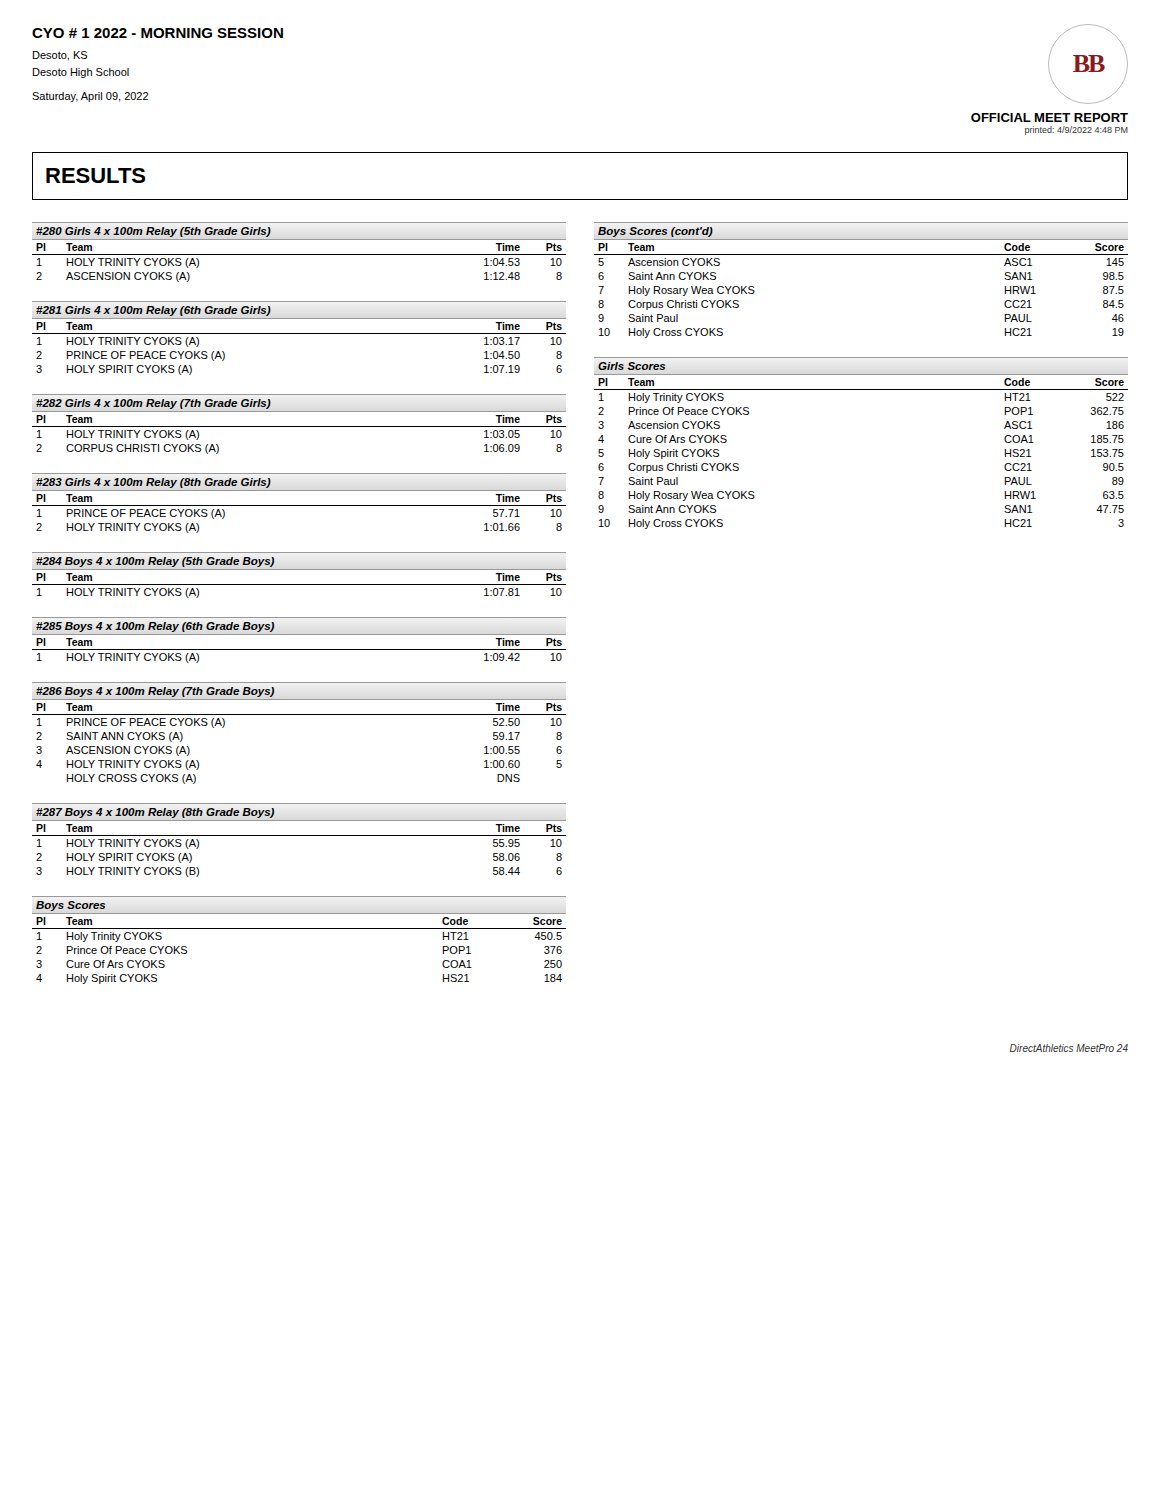CYO # 1 2022 - MORNING SESSION
Desoto, KS
Desoto High School
Saturday, April 09, 2022
BB
OFFICIAL MEET REPORT
printed: 4/9/2022 4:48 PM
RESULTS
#280 Girls 4 x 100m Relay (5th Grade Girls)
| Pl | Team | Time | Pts |
| --- | --- | --- | --- |
| 1 | HOLY TRINITY CYOKS (A) | 1:04.53 | 10 |
| 2 | ASCENSION CYOKS (A) | 1:12.48 | 8 |
#281 Girls 4 x 100m Relay (6th Grade Girls)
| Pl | Team | Time | Pts |
| --- | --- | --- | --- |
| 1 | HOLY TRINITY CYOKS (A) | 1:03.17 | 10 |
| 2 | PRINCE OF PEACE CYOKS (A) | 1:04.50 | 8 |
| 3 | HOLY SPIRIT CYOKS (A) | 1:07.19 | 6 |
#282 Girls 4 x 100m Relay (7th Grade Girls)
| Pl | Team | Time | Pts |
| --- | --- | --- | --- |
| 1 | HOLY TRINITY CYOKS (A) | 1:03.05 | 10 |
| 2 | CORPUS CHRISTI CYOKS (A) | 1:06.09 | 8 |
#283 Girls 4 x 100m Relay (8th Grade Girls)
| Pl | Team | Time | Pts |
| --- | --- | --- | --- |
| 1 | PRINCE OF PEACE CYOKS (A) | 57.71 | 10 |
| 2 | HOLY TRINITY CYOKS (A) | 1:01.66 | 8 |
#284 Boys 4 x 100m Relay (5th Grade Boys)
| Pl | Team | Time | Pts |
| --- | --- | --- | --- |
| 1 | HOLY TRINITY CYOKS (A) | 1:07.81 | 10 |
#285 Boys 4 x 100m Relay (6th Grade Boys)
| Pl | Team | Time | Pts |
| --- | --- | --- | --- |
| 1 | HOLY TRINITY CYOKS (A) | 1:09.42 | 10 |
#286 Boys 4 x 100m Relay (7th Grade Boys)
| Pl | Team | Time | Pts |
| --- | --- | --- | --- |
| 1 | PRINCE OF PEACE CYOKS (A) | 52.50 | 10 |
| 2 | SAINT ANN CYOKS (A) | 59.17 | 8 |
| 3 | ASCENSION CYOKS (A) | 1:00.55 | 6 |
| 4 | HOLY TRINITY CYOKS (A) | 1:00.60 | 5 |
| | HOLY CROSS CYOKS (A) | DNS | |
#287 Boys 4 x 100m Relay (8th Grade Boys)
| Pl | Team | Time | Pts |
| --- | --- | --- | --- |
| 1 | HOLY TRINITY CYOKS (A) | 55.95 | 10 |
| 2 | HOLY SPIRIT CYOKS (A) | 58.06 | 8 |
| 3 | HOLY TRINITY CYOKS (B) | 58.44 | 6 |
Boys Scores
| Pl | Team | Code | Score |
| --- | --- | --- | --- |
| 1 | Holy Trinity CYOKS | HT21 | 450.5 |
| 2 | Prince Of Peace CYOKS | POP1 | 376 |
| 3 | Cure Of Ars CYOKS | COA1 | 250 |
| 4 | Holy Spirit CYOKS | HS21 | 184 |
Boys Scores (cont'd)
| Pl | Team | Code | Score |
| --- | --- | --- | --- |
| 5 | Ascension CYOKS | ASC1 | 145 |
| 6 | Saint Ann CYOKS | SAN1 | 98.5 |
| 7 | Holy Rosary Wea CYOKS | HRW1 | 87.5 |
| 8 | Corpus Christi CYOKS | CC21 | 84.5 |
| 9 | Saint Paul | PAUL | 46 |
| 10 | Holy Cross CYOKS | HC21 | 19 |
Girls Scores
| Pl | Team | Code | Score |
| --- | --- | --- | --- |
| 1 | Holy Trinity CYOKS | HT21 | 522 |
| 2 | Prince Of Peace CYOKS | POP1 | 362.75 |
| 3 | Ascension CYOKS | ASC1 | 186 |
| 4 | Cure Of Ars CYOKS | COA1 | 185.75 |
| 5 | Holy Spirit CYOKS | HS21 | 153.75 |
| 6 | Corpus Christi CYOKS | CC21 | 90.5 |
| 7 | Saint Paul | PAUL | 89 |
| 8 | Holy Rosary Wea CYOKS | HRW1 | 63.5 |
| 9 | Saint Ann CYOKS | SAN1 | 47.75 |
| 10 | Holy Cross CYOKS | HC21 | 3 |
DirectAthletics MeetPro 24